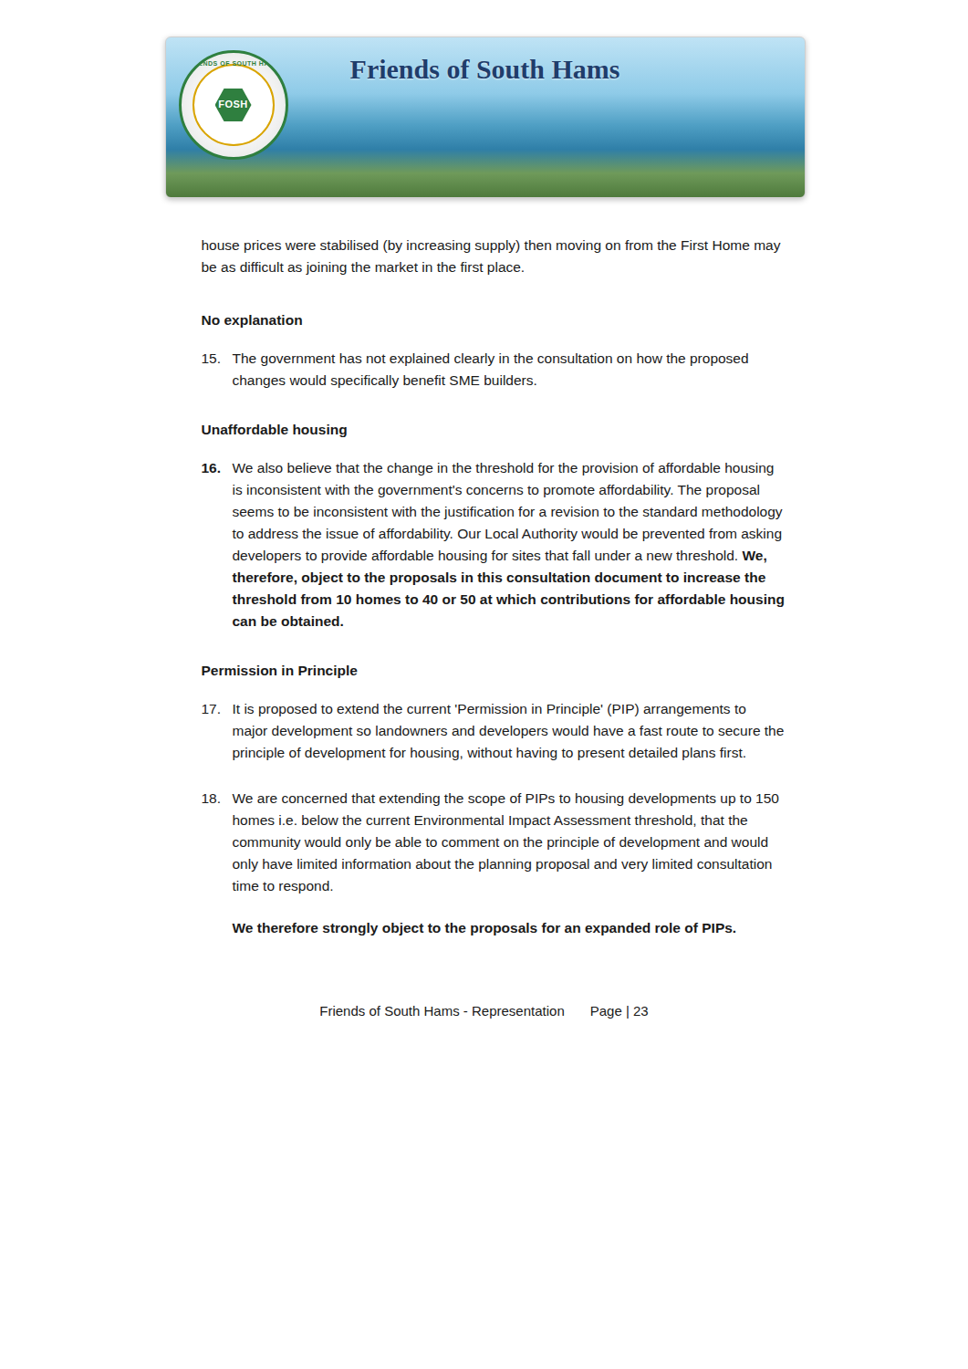FOSH
FRIENDS OF SOUTH HAMS
Friends of South Hams
house prices were stabilised (by increasing supply) then moving on from the First Home may be as difficult as joining the market in the first place.
No explanation
15. The government has not explained clearly in the consultation on how the proposed changes would specifically benefit SME builders.
Unaffordable housing
16. We also believe that the change in the threshold for the provision of affordable housing is inconsistent with the government's concerns to promote affordability. The proposal seems to be inconsistent with the justification for a revision to the standard methodology to address the issue of affordability. Our Local Authority would be prevented from asking developers to provide affordable housing for sites that fall under a new threshold. We, therefore, object to the proposals in this consultation document to increase the threshold from 10 homes to 40 or 50 at which contributions for affordable housing can be obtained.
Permission in Principle
17. It is proposed to extend the current 'Permission in Principle' (PIP) arrangements to major development so landowners and developers would have a fast route to secure the principle of development for housing, without having to present detailed plans first.
18. We are concerned that extending the scope of PIPs to housing developments up to 150 homes i.e. below the current Environmental Impact Assessment threshold, that the community would only be able to comment on the principle of development and would only have limited information about the planning proposal and very limited consultation time to respond.
We therefore strongly object to the proposals for an expanded role of PIPs.
Friends of South Hams - Representation Page | 23